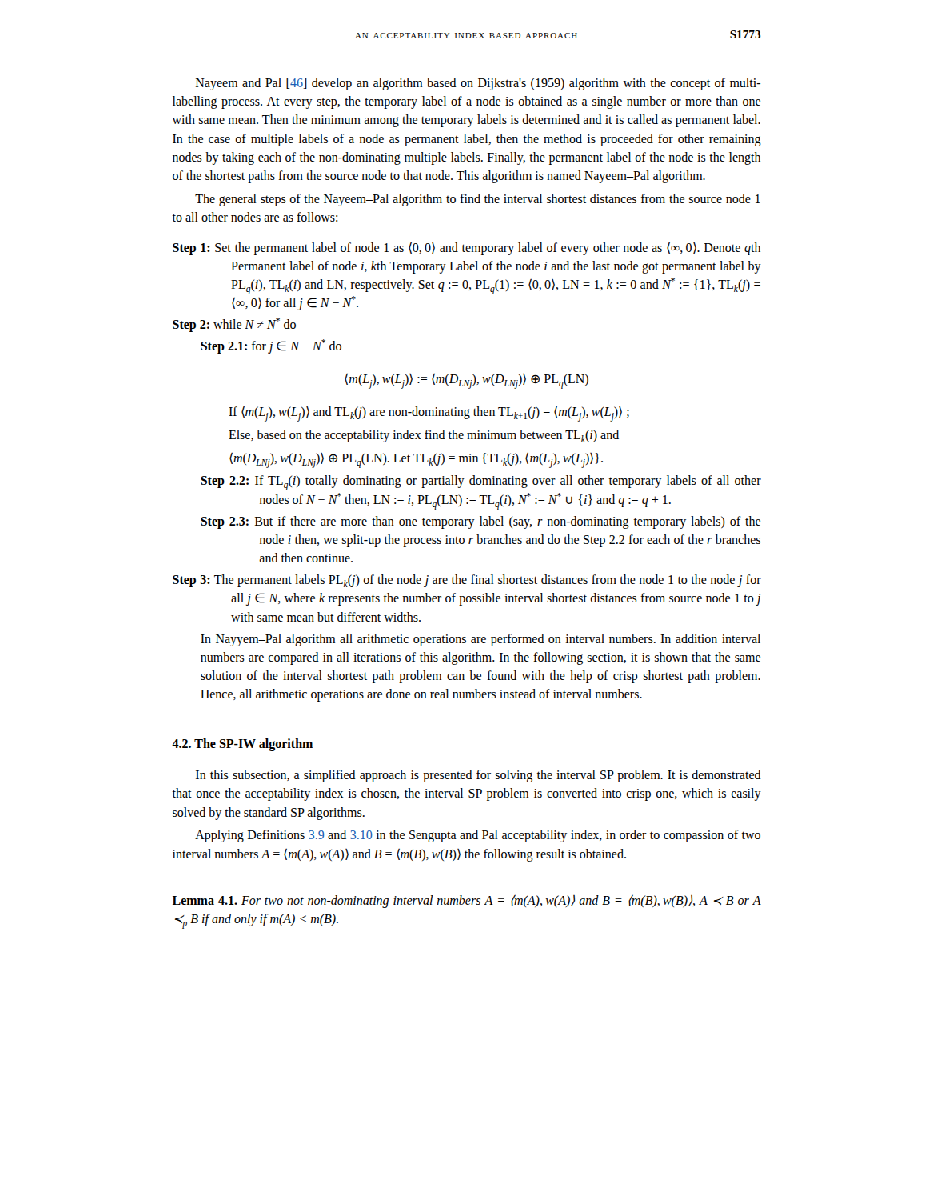an acceptability index based approach S1773
Nayeem and Pal [46] develop an algorithm based on Dijkstra's (1959) algorithm with the concept of multi-labelling process. At every step, the temporary label of a node is obtained as a single number or more than one with same mean. Then the minimum among the temporary labels is determined and it is called as permanent label. In the case of multiple labels of a node as permanent label, then the method is proceeded for other remaining nodes by taking each of the non-dominating multiple labels. Finally, the permanent label of the node is the length of the shortest paths from the source node to that node. This algorithm is named Nayeem–Pal algorithm.
The general steps of the Nayeem–Pal algorithm to find the interval shortest distances from the source node 1 to all other nodes are as follows:
Step 1: Set the permanent label of node 1 as ⟨0, 0⟩ and temporary label of every other node as ⟨∞, 0⟩. Denote qth Permanent label of node i, kth Temporary Label of the node i and the last node got permanent label by PLq(i), TLk(i) and LN, respectively. Set q := 0, PLq(1) := ⟨0, 0⟩, LN = 1, k := 0 and N* := {1}, TLk(j) = ⟨∞, 0⟩ for all j ∈ N − N*.
Step 2: while N ≠ N* do
Step 2.1: for j ∈ N − N* do
⟨m(Lj), w(Lj)⟩ := ⟨m(DLNj), w(DLNj)⟩ ⊕ PLq(LN)
If ⟨m(Lj), w(Lj)⟩ and TLk(j) are non-dominating then TLk+1(j) = ⟨m(Lj), w(Lj)⟩ ;
Else, based on the acceptability index find the minimum between TLk(i) and
⟨m(DLNj), w(DLNj)⟩ ⊕ PLq(LN). Let TLk(j) = min {TLk(j), ⟨m(Lj), w(Lj)⟩}.
Step 2.2: If TLq(i) totally dominating or partially dominating over all other temporary labels of all other nodes of N − N* then, LN := i, PLq(LN) := TLq(i), N* := N* ∪ {i} and q := q + 1.
Step 2.3: But if there are more than one temporary label (say, r non-dominating temporary labels) of the node i then, we split-up the process into r branches and do the Step 2.2 for each of the r branches and then continue.
Step 3: The permanent labels PLk(j) of the node j are the final shortest distances from the node 1 to the node j for all j ∈ N, where k represents the number of possible interval shortest distances from source node 1 to j with same mean but different widths.
In Nayyem–Pal algorithm all arithmetic operations are performed on interval numbers. In addition interval numbers are compared in all iterations of this algorithm. In the following section, it is shown that the same solution of the interval shortest path problem can be found with the help of crisp shortest path problem. Hence, all arithmetic operations are done on real numbers instead of interval numbers.
4.2. The SP-IW algorithm
In this subsection, a simplified approach is presented for solving the interval SP problem. It is demonstrated that once the acceptability index is chosen, the interval SP problem is converted into crisp one, which is easily solved by the standard SP algorithms.
Applying Definitions 3.9 and 3.10 in the Sengupta and Pal acceptability index, in order to compassion of two interval numbers A = ⟨m(A), w(A)⟩ and B = ⟨m(B), w(B)⟩ the following result is obtained.
Lemma 4.1. For two not non-dominating interval numbers A = ⟨m(A), w(A)⟩ and B = ⟨m(B), w(B)⟩, A ≺ B or A ≺p B if and only if m(A) < m(B).